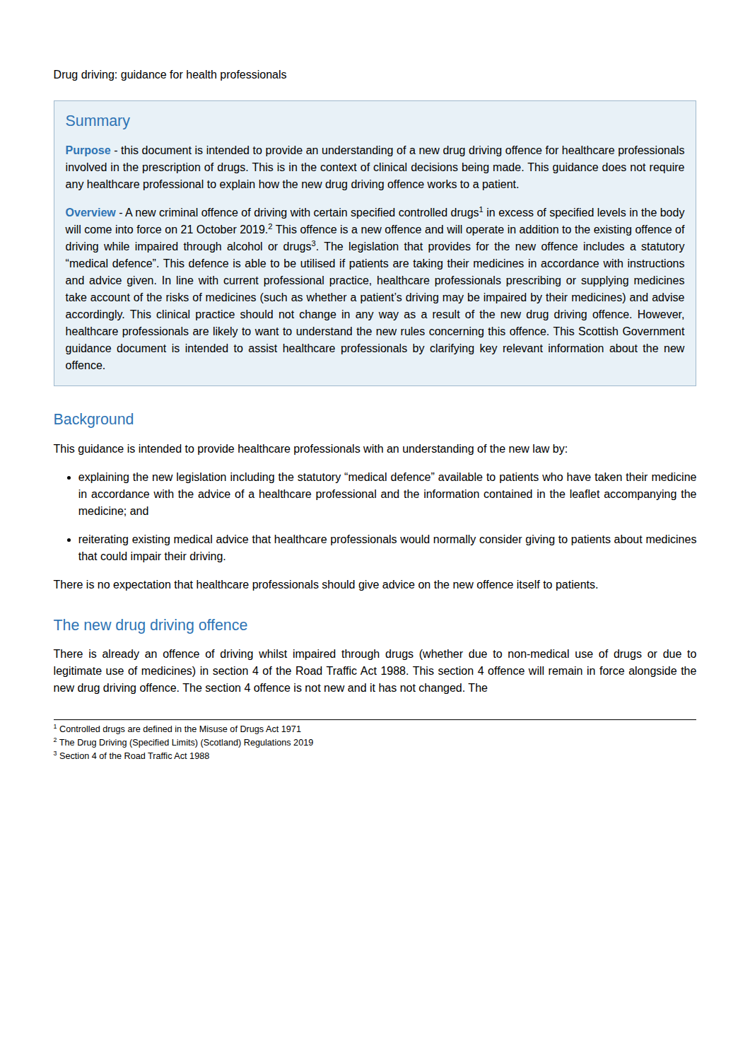Drug driving: guidance for health professionals
Summary
Purpose - this document is intended to provide an understanding of a new drug driving offence for healthcare professionals involved in the prescription of drugs. This is in the context of clinical decisions being made. This guidance does not require any healthcare professional to explain how the new drug driving offence works to a patient.
Overview - A new criminal offence of driving with certain specified controlled drugs1 in excess of specified levels in the body will come into force on 21 October 2019.2 This offence is a new offence and will operate in addition to the existing offence of driving while impaired through alcohol or drugs3. The legislation that provides for the new offence includes a statutory “medical defence”. This defence is able to be utilised if patients are taking their medicines in accordance with instructions and advice given. In line with current professional practice, healthcare professionals prescribing or supplying medicines take account of the risks of medicines (such as whether a patient’s driving may be impaired by their medicines) and advise accordingly. This clinical practice should not change in any way as a result of the new drug driving offence. However, healthcare professionals are likely to want to understand the new rules concerning this offence. This Scottish Government guidance document is intended to assist healthcare professionals by clarifying key relevant information about the new offence.
Background
This guidance is intended to provide healthcare professionals with an understanding of the new law by:
explaining the new legislation including the statutory “medical defence” available to patients who have taken their medicine in accordance with the advice of a healthcare professional and the information contained in the leaflet accompanying the medicine; and
reiterating existing medical advice that healthcare professionals would normally consider giving to patients about medicines that could impair their driving.
There is no expectation that healthcare professionals should give advice on the new offence itself to patients.
The new drug driving offence
There is already an offence of driving whilst impaired through drugs (whether due to non-medical use of drugs or due to legitimate use of medicines) in section 4 of the Road Traffic Act 1988. This section 4 offence will remain in force alongside the new drug driving offence. The section 4 offence is not new and it has not changed. The
1 Controlled drugs are defined in the Misuse of Drugs Act 1971
2 The Drug Driving (Specified Limits) (Scotland) Regulations 2019
3 Section 4 of the Road Traffic Act 1988